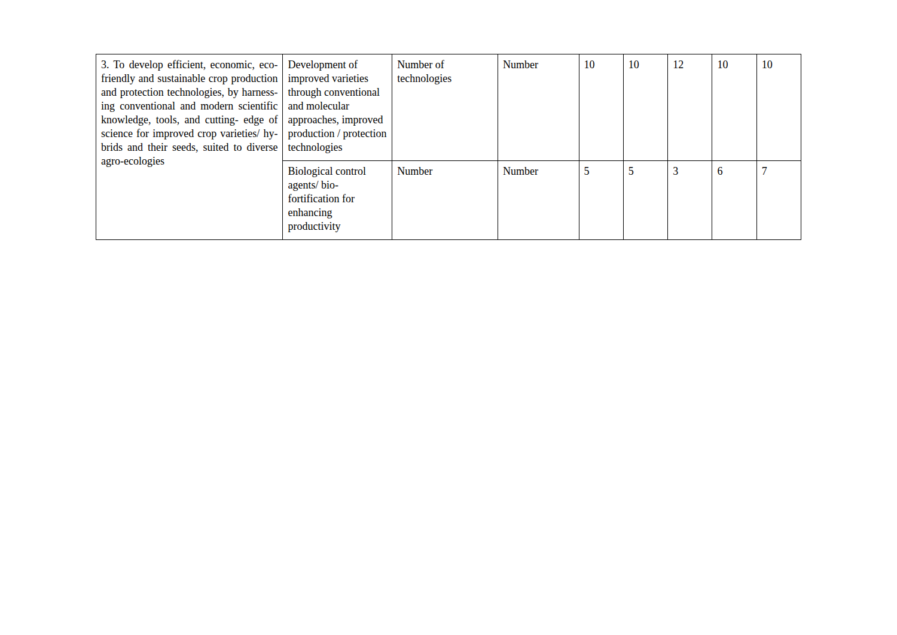| 3. To develop efficient, economic, eco-friendly and sustainable crop production and protection technologies, by harnessing conventional and modern scientific knowledge, tools, and cutting- edge of science for improved crop varieties/ hybrids and their seeds, suited to diverse agro-ecologies | Development of improved varieties through conventional and molecular approaches, improved production / protection technologies | Number of technologies | Number | 10 | 10 | 12 | 10 | 10 |
| Biological control agents/ bio-fortification for enhancing productivity | Number | Number | 5 | 5 | 3 | 6 | 7 |